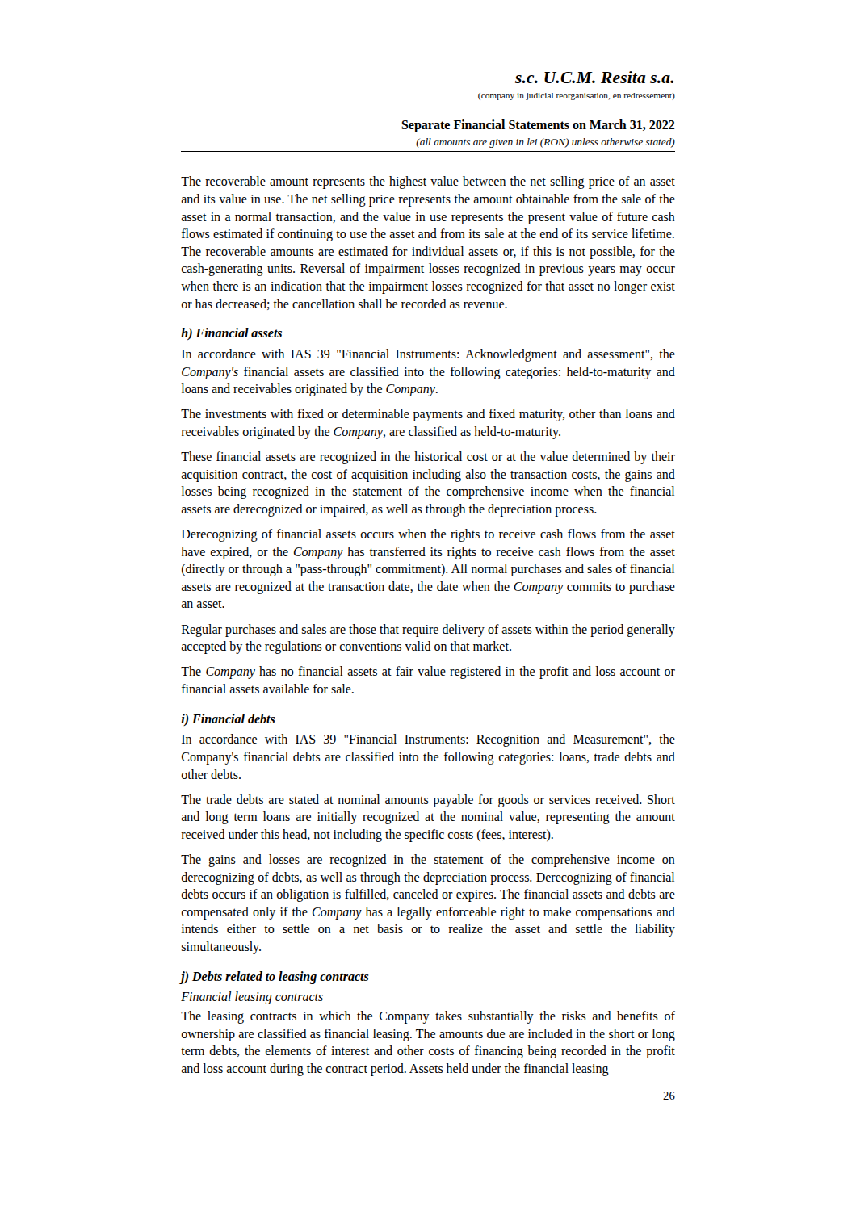s.c. U.C.M. Resita s.a.
(company in judicial reorganisation, en redressement)
Separate Financial Statements on March 31, 2022
(all amounts are given in lei (RON) unless otherwise stated)
The recoverable amount represents the highest value between the net selling price of an asset and its value in use. The net selling price represents the amount obtainable from the sale of the asset in a normal transaction, and the value in use represents the present value of future cash flows estimated if continuing to use the asset and from its sale at the end of its service lifetime. The recoverable amounts are estimated for individual assets or, if this is not possible, for the cash-generating units. Reversal of impairment losses recognized in previous years may occur when there is an indication that the impairment losses recognized for that asset no longer exist or has decreased; the cancellation shall be recorded as revenue.
h) Financial assets
In accordance with IAS 39 "Financial Instruments: Acknowledgment and assessment", the Company's financial assets are classified into the following categories: held-to-maturity and loans and receivables originated by the Company.
The investments with fixed or determinable payments and fixed maturity, other than loans and receivables originated by the Company, are classified as held-to-maturity.
These financial assets are recognized in the historical cost or at the value determined by their acquisition contract, the cost of acquisition including also the transaction costs, the gains and losses being recognized in the statement of the comprehensive income when the financial assets are derecognized or impaired, as well as through the depreciation process.
Derecognizing of financial assets occurs when the rights to receive cash flows from the asset have expired, or the Company has transferred its rights to receive cash flows from the asset (directly or through a "pass-through" commitment). All normal purchases and sales of financial assets are recognized at the transaction date, the date when the Company commits to purchase an asset.
Regular purchases and sales are those that require delivery of assets within the period generally accepted by the regulations or conventions valid on that market.
The Company has no financial assets at fair value registered in the profit and loss account or financial assets available for sale.
i) Financial debts
In accordance with IAS 39 "Financial Instruments: Recognition and Measurement", the Company's financial debts are classified into the following categories: loans, trade debts and other debts.
The trade debts are stated at nominal amounts payable for goods or services received. Short and long term loans are initially recognized at the nominal value, representing the amount received under this head, not including the specific costs (fees, interest).
The gains and losses are recognized in the statement of the comprehensive income on derecognizing of debts, as well as through the depreciation process. Derecognizing of financial debts occurs if an obligation is fulfilled, canceled or expires. The financial assets and debts are compensated only if the Company has a legally enforceable right to make compensations and intends either to settle on a net basis or to realize the asset and settle the liability simultaneously.
j) Debts related to leasing contracts
Financial leasing contracts
The leasing contracts in which the Company takes substantially the risks and benefits of ownership are classified as financial leasing. The amounts due are included in the short or long term debts, the elements of interest and other costs of financing being recorded in the profit and loss account during the contract period. Assets held under the financial leasing
26